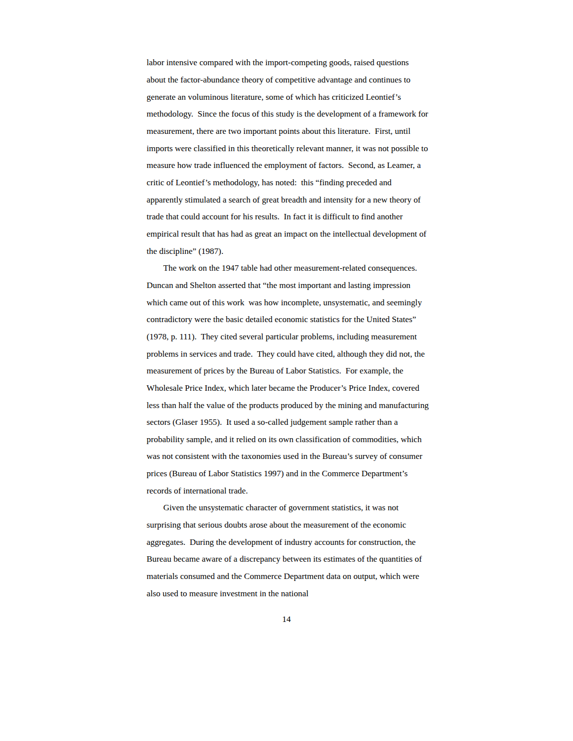labor intensive compared with the import-competing goods, raised questions about the factor-abundance theory of competitive advantage and continues to generate an voluminous literature, some of which has criticized Leontief’s methodology. Since the focus of this study is the development of a framework for measurement, there are two important points about this literature. First, until imports were classified in this theoretically relevant manner, it was not possible to measure how trade influenced the employment of factors. Second, as Leamer, a critic of Leontief’s methodology, has noted: this “finding preceded and apparently stimulated a search of great breadth and intensity for a new theory of trade that could account for his results. In fact it is difficult to find another empirical result that has had as great an impact on the intellectual development of the discipline” (1987).
The work on the 1947 table had other measurement-related consequences. Duncan and Shelton asserted that “the most important and lasting impression which came out of this work was how incomplete, unsystematic, and seemingly contradictory were the basic detailed economic statistics for the United States” (1978, p. 111). They cited several particular problems, including measurement problems in services and trade. They could have cited, although they did not, the measurement of prices by the Bureau of Labor Statistics. For example, the Wholesale Price Index, which later became the Producer’s Price Index, covered less than half the value of the products produced by the mining and manufacturing sectors (Glaser 1955). It used a so-called judgement sample rather than a probability sample, and it relied on its own classification of commodities, which was not consistent with the taxonomies used in the Bureau’s survey of consumer prices (Bureau of Labor Statistics 1997) and in the Commerce Department’s records of international trade.
Given the unsystematic character of government statistics, it was not surprising that serious doubts arose about the measurement of the economic aggregates. During the development of industry accounts for construction, the Bureau became aware of a discrepancy between its estimates of the quantities of materials consumed and the Commerce Department data on output, which were also used to measure investment in the national
14